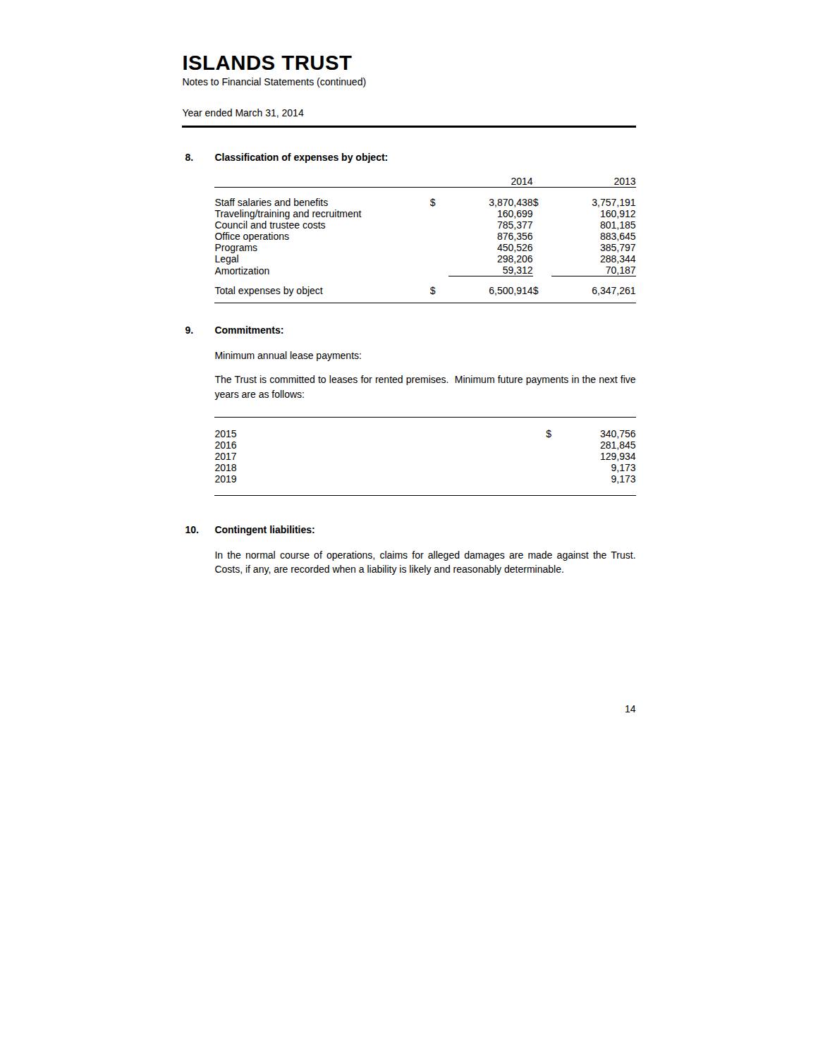ISLANDS TRUST
Notes to Financial Statements (continued)
Year ended March 31, 2014
8.
Classification of expenses by object:
| | | 2014 | | 2013 |
| Staff salaries and benefits | $ | 3,870,438 | $ | 3,757,191 |
| Traveling/training and recruitment | | 160,699 | | 160,912 |
| Council and trustee costs | | 785,377 | | 801,185 |
| Office operations | | 876,356 | | 883,645 |
| Programs | | 450,526 | | 385,797 |
| Legal | | 298,206 | | 288,344 |
| Amortization | | 59,312 | | 70,187 |
| Total expenses by object | $ | 6,500,914 | $ | 6,347,261 |
9.
Commitments:
Minimum annual lease payments:
The Trust is committed to leases for rented premises. Minimum future payments in the next five years are as follows:
| 2015 | $ | 340,756 |
| 2016 | | 281,845 |
| 2017 | | 129,934 |
| 2018 | | 9,173 |
| 2019 | | 9,173 |
10.
Contingent liabilities:
In the normal course of operations, claims for alleged damages are made against the Trust. Costs, if any, are recorded when a liability is likely and reasonably determinable.
14